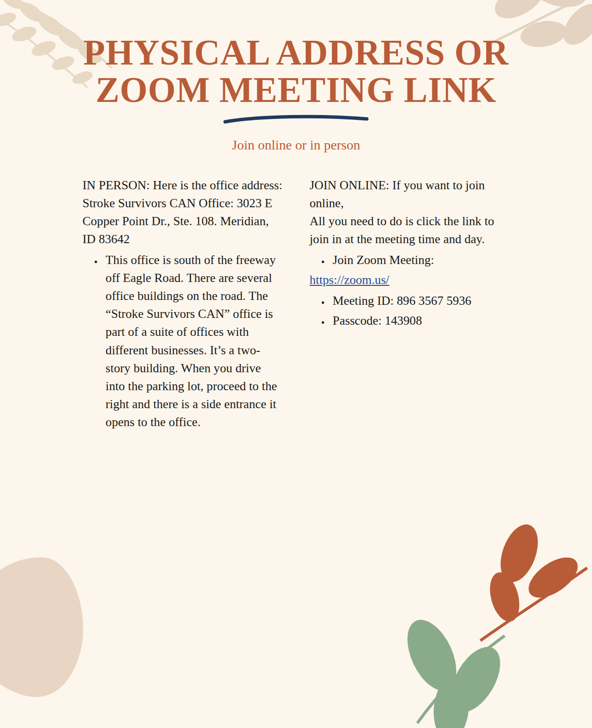Physical Address or Zoom Meeting Link
Join online or in person
IN PERSON: Here is the office address:
Stroke Survivors CAN Office: 3023 E Copper Point Dr., Ste. 108. Meridian, ID 83642
This office is south of the freeway off Eagle Road. There are several office buildings on the road. The “Stroke Survivors CAN” office is part of a suite of offices with different businesses. It’s a two-story building. When you drive into the parking lot, proceed to the right and there is a side entrance it opens to the office.
JOIN ONLINE: If you want to join online,
All you need to do is click the link to join in at the meeting time and day.
Join Zoom Meeting:
https://zoom.us/
Meeting ID: 896 3567 5936
Passcode: 143908